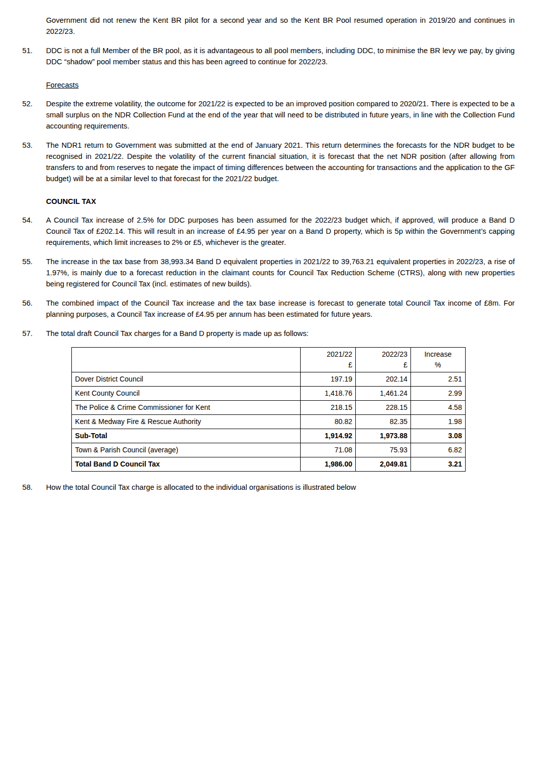Government did not renew the Kent BR pilot for a second year and so the Kent BR Pool resumed operation in 2019/20 and continues in 2022/23.
51.
DDC is not a full Member of the BR pool, as it is advantageous to all pool members, including DDC, to minimise the BR levy we pay, by giving DDC “shadow” pool member status and this has been agreed to continue for 2022/23.
Forecasts
52.
Despite the extreme volatility, the outcome for 2021/22 is expected to be an improved position compared to 2020/21. There is expected to be a small surplus on the NDR Collection Fund at the end of the year that will need to be distributed in future years, in line with the Collection Fund accounting requirements.
53.
The NDR1 return to Government was submitted at the end of January 2021. This return determines the forecasts for the NDR budget to be recognised in 2021/22. Despite the volatility of the current financial situation, it is forecast that the net NDR position (after allowing from transfers to and from reserves to negate the impact of timing differences between the accounting for transactions and the application to the GF budget) will be at a similar level to that forecast for the 2021/22 budget.
COUNCIL TAX
54.
A Council Tax increase of 2.5% for DDC purposes has been assumed for the 2022/23 budget which, if approved, will produce a Band D Council Tax of £202.14. This will result in an increase of £4.95 per year on a Band D property, which is 5p within the Government’s capping requirements, which limit increases to 2% or £5, whichever is the greater.
55.
The increase in the tax base from 38,993.34 Band D equivalent properties in 2021/22 to 39,763.21 equivalent properties in 2022/23, a rise of 1.97%, is mainly due to a forecast reduction in the claimant counts for Council Tax Reduction Scheme (CTRS), along with new properties being registered for Council Tax (incl. estimates of new builds).
56.
The combined impact of the Council Tax increase and the tax base increase is forecast to generate total Council Tax income of £8m. For planning purposes, a Council Tax increase of £4.95 per annum has been estimated for future years.
57.
The total draft Council Tax charges for a Band D property is made up as follows:
| | 2021/22 £ | 2022/23 £ | Increase % |
| --- | --- | --- | --- |
| Dover District Council | 197.19 | 202.14 | 2.51 |
| Kent County Council | 1,418.76 | 1,461.24 | 2.99 |
| The Police & Crime Commissioner for Kent | 218.15 | 228.15 | 4.58 |
| Kent & Medway Fire & Rescue Authority | 80.82 | 82.35 | 1.98 |
| Sub-Total | 1,914.92 | 1,973.88 | 3.08 |
| Town & Parish Council (average) | 71.08 | 75.93 | 6.82 |
| Total Band D Council Tax | 1,986.00 | 2,049.81 | 3.21 |
58.
How the total Council Tax charge is allocated to the individual organisations is illustrated below